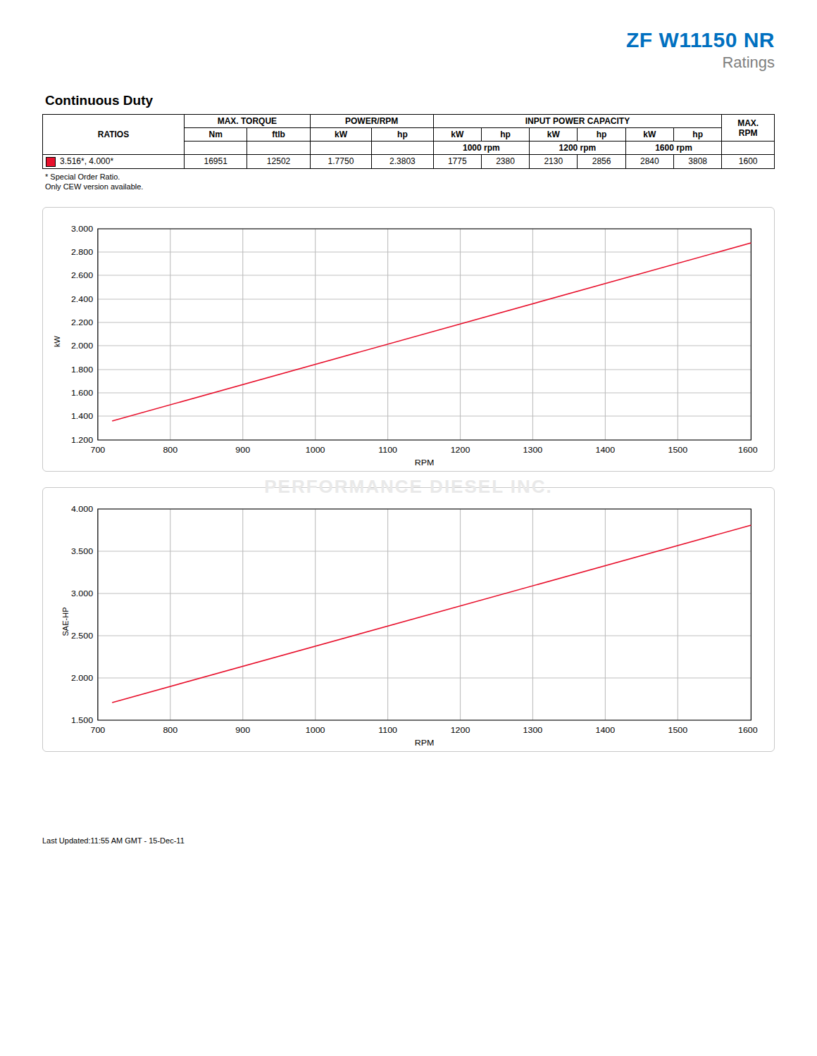ZF W11150 NR
Ratings
Continuous Duty
| RATIOS | MAX. TORQUE | POWER/RPM | INPUT POWER CAPACITY | MAX. RPM |
| --- | --- | --- | --- | --- |
| Nm | ftlb | kW | hp | kW | hp | kW | hp | kW | hp |
| | | | | 1000 rpm | 1200 rpm | 1600 rpm | |
| 3.516*, 4.000* | 16951 | 12502 | 1.7750 | 2.3803 | 1775 | 2380 | 2130 | 2856 | 2840 | 3808 | 1600 |
* Special Order Ratio.
Only CEW version available.
kW
3.000 2.800 2.600 2.400 2.200 2.000 1.800 1.600 1.400 1.200 700 800 900 1000 1100 1200 1300 1400 1500 1600 RPM
PERFORMANCE DIESEL INC.
SAE-HP
4.000 3.500 3.000 2.500 2.000 1.500 700 800 900 1000 1100 1200 1300 1400 1500 1600 RPM
Last Updated:11:55 AM GMT - 15-Dec-11